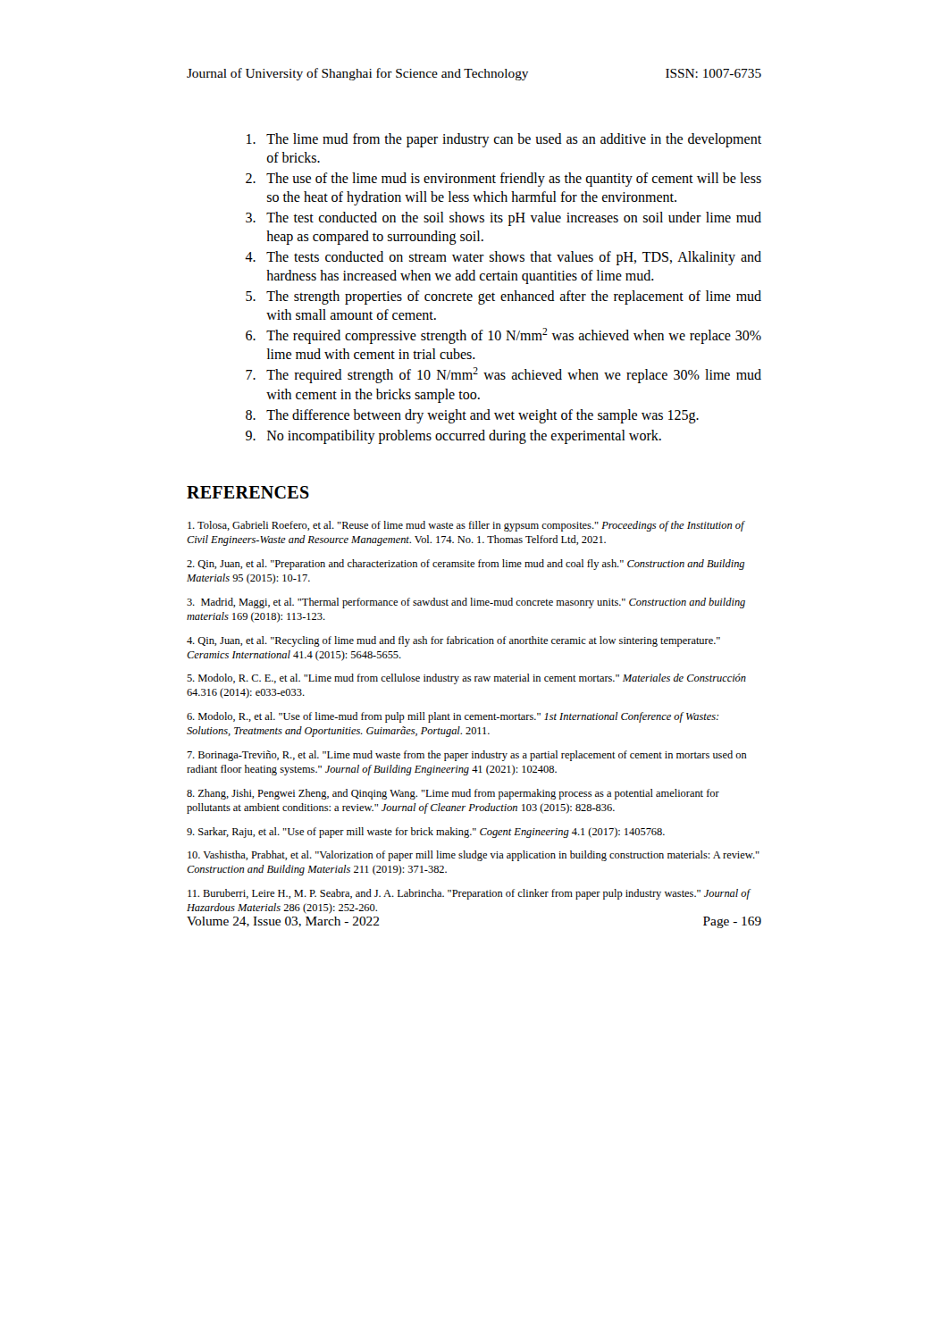Journal of University of Shanghai for Science and Technology ISSN: 1007-6735
The lime mud from the paper industry can be used as an additive in the development of bricks.
The use of the lime mud is environment friendly as the quantity of cement will be less so the heat of hydration will be less which harmful for the environment.
The test conducted on the soil shows its pH value increases on soil under lime mud heap as compared to surrounding soil.
The tests conducted on stream water shows that values of pH, TDS, Alkalinity and hardness has increased when we add certain quantities of lime mud.
The strength properties of concrete get enhanced after the replacement of lime mud with small amount of cement.
The required compressive strength of 10 N/mm2 was achieved when we replace 30% lime mud with cement in trial cubes.
The required strength of 10 N/mm2 was achieved when we replace 30% lime mud with cement in the bricks sample too.
The difference between dry weight and wet weight of the sample was 125g.
No incompatibility problems occurred during the experimental work.
REFERENCES
1. Tolosa, Gabrieli Roefero, et al. "Reuse of lime mud waste as filler in gypsum composites." Proceedings of the Institution of Civil Engineers-Waste and Resource Management. Vol. 174. No. 1. Thomas Telford Ltd, 2021.
2. Qin, Juan, et al. "Preparation and characterization of ceramsite from lime mud and coal fly ash." Construction and Building Materials 95 (2015): 10-17.
3. Madrid, Maggi, et al. "Thermal performance of sawdust and lime-mud concrete masonry units." Construction and building materials 169 (2018): 113-123.
4. Qin, Juan, et al. "Recycling of lime mud and fly ash for fabrication of anorthite ceramic at low sintering temperature." Ceramics International 41.4 (2015): 5648-5655.
5. Modolo, R. C. E., et al. "Lime mud from cellulose industry as raw material in cement mortars." Materiales de Construcción 64.316 (2014): e033-e033.
6. Modolo, R., et al. "Use of lime-mud from pulp mill plant in cement-mortars." 1st International Conference of Wastes: Solutions, Treatments and Oportunities. Guimarães, Portugal. 2011.
7. Borinaga-Treviño, R., et al. "Lime mud waste from the paper industry as a partial replacement of cement in mortars used on radiant floor heating systems." Journal of Building Engineering 41 (2021): 102408.
8. Zhang, Jishi, Pengwei Zheng, and Qinqing Wang. "Lime mud from papermaking process as a potential ameliorant for pollutants at ambient conditions: a review." Journal of Cleaner Production 103 (2015): 828-836.
9. Sarkar, Raju, et al. "Use of paper mill waste for brick making." Cogent Engineering 4.1 (2017): 1405768.
10. Vashistha, Prabhat, et al. "Valorization of paper mill lime sludge via application in building construction materials: A review." Construction and Building Materials 211 (2019): 371-382.
11. Buruberri, Leire H., M. P. Seabra, and J. A. Labrincha. "Preparation of clinker from paper pulp industry wastes." Journal of Hazardous Materials 286 (2015): 252-260.
Volume 24, Issue 03, March - 2022 Page - 169